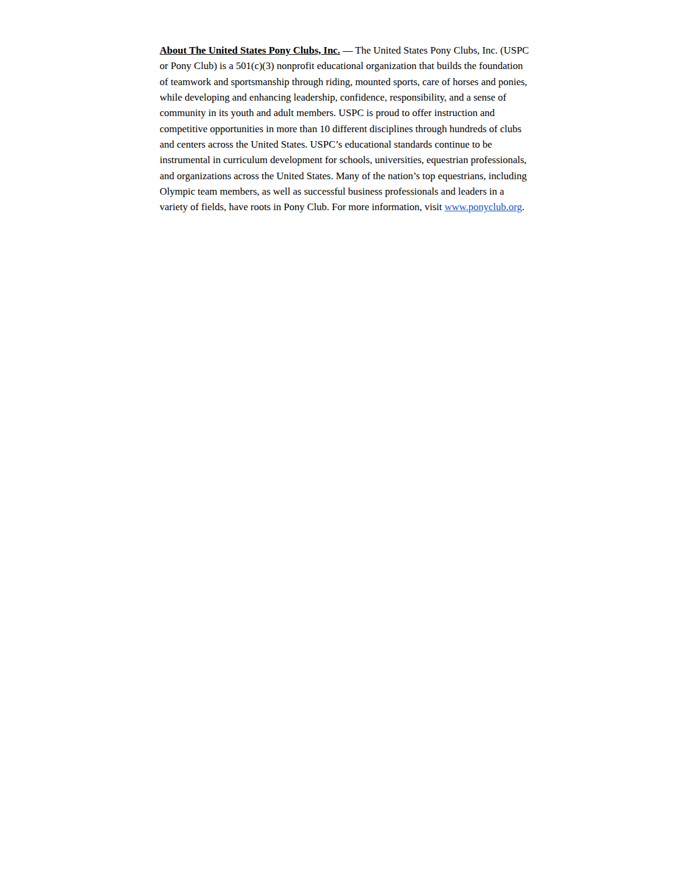About The United States Pony Clubs, Inc. — The United States Pony Clubs, Inc. (USPC or Pony Club) is a 501(c)(3) nonprofit educational organization that builds the foundation of teamwork and sportsmanship through riding, mounted sports, care of horses and ponies, while developing and enhancing leadership, confidence, responsibility, and a sense of community in its youth and adult members. USPC is proud to offer instruction and competitive opportunities in more than 10 different disciplines through hundreds of clubs and centers across the United States. USPC’s educational standards continue to be instrumental in curriculum development for schools, universities, equestrian professionals, and organizations across the United States. Many of the nation’s top equestrians, including Olympic team members, as well as successful business professionals and leaders in a variety of fields, have roots in Pony Club. For more information, visit www.ponyclub.org.